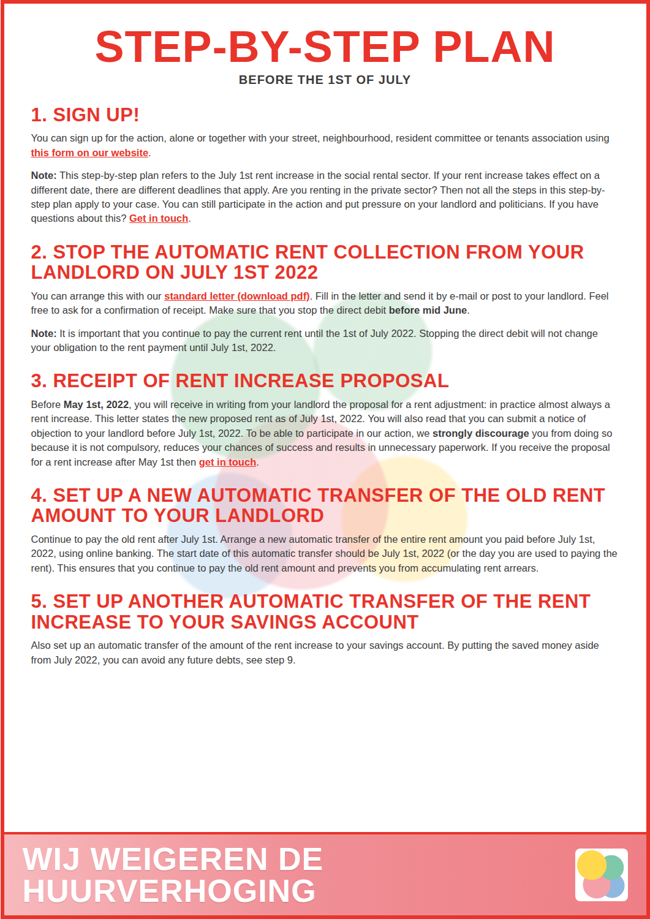Step-by-Step Plan
Before the 1st of July
1. Sign up!
You can sign up for the action, alone or together with your street, neighbourhood, resident committee or tenants association using this form on our website.
Note: This step-by-step plan refers to the July 1st rent increase in the social rental sector. If your rent increase takes effect on a different date, there are different deadlines that apply. Are you renting in the private sector? Then not all the steps in this step-by-step plan apply to your case. You can still participate in the action and put pressure on your landlord and politicians. If you have questions about this? Get in touch.
2. Stop the automatic rent collection from your landlord on July 1st 2022
You can arrange this with our standard letter (download pdf). Fill in the letter and send it by e-mail or post to your landlord. Feel free to ask for a confirmation of receipt. Make sure that you stop the direct debit before mid June.
Note: It is important that you continue to pay the current rent until the 1st of July 2022. Stopping the direct debit will not change your obligation to the rent payment until July 1st, 2022.
3. Receipt of rent increase proposal
Before May 1st, 2022, you will receive in writing from your landlord the proposal for a rent adjustment: in practice almost always a rent increase. This letter states the new proposed rent as of July 1st, 2022. You will also read that you can submit a notice of objection to your landlord before July 1st, 2022. To be able to participate in our action, we strongly discourage you from doing so because it is not compulsory, reduces your chances of success and results in unnecessary paperwork. If you receive the proposal for a rent increase after May 1st then get in touch.
4. Set up a new automatic transfer of the old rent amount to your landlord
Continue to pay the old rent after July 1st. Arrange a new automatic transfer of the entire rent amount you paid before July 1st, 2022, using online banking. The start date of this automatic transfer should be July 1st, 2022 (or the day you are used to paying the rent). This ensures that you continue to pay the old rent amount and prevents you from accumulating rent arrears.
5. Set up another automatic transfer of the rent increase to your savings account
Also set up an automatic transfer of the amount of the rent increase to your savings account. By putting the saved money aside from July 2022, you can avoid any future debts, see step 9.
Wij weigeren de huurverhoging